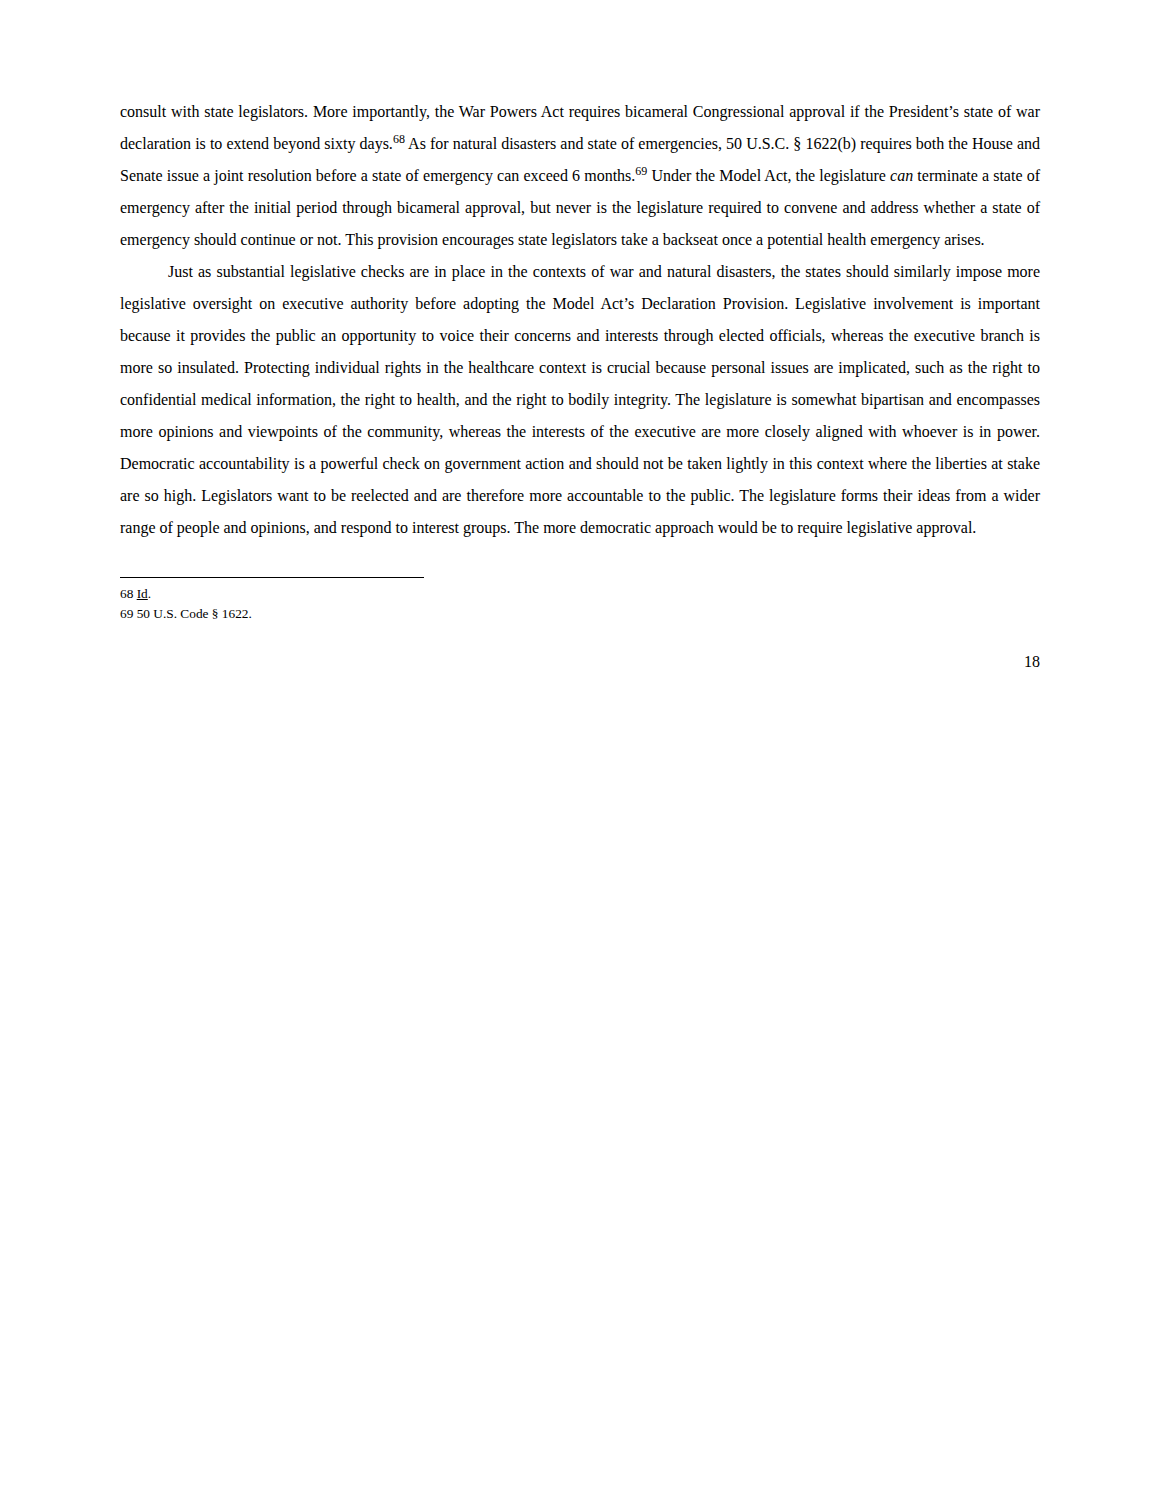consult with state legislators. More importantly, the War Powers Act requires bicameral Congressional approval if the President’s state of war declaration is to extend beyond sixty days.68 As for natural disasters and state of emergencies, 50 U.S.C. § 1622(b) requires both the House and Senate issue a joint resolution before a state of emergency can exceed 6 months.69 Under the Model Act, the legislature can terminate a state of emergency after the initial period through bicameral approval, but never is the legislature required to convene and address whether a state of emergency should continue or not. This provision encourages state legislators take a backseat once a potential health emergency arises.
Just as substantial legislative checks are in place in the contexts of war and natural disasters, the states should similarly impose more legislative oversight on executive authority before adopting the Model Act’s Declaration Provision. Legislative involvement is important because it provides the public an opportunity to voice their concerns and interests through elected officials, whereas the executive branch is more so insulated. Protecting individual rights in the healthcare context is crucial because personal issues are implicated, such as the right to confidential medical information, the right to health, and the right to bodily integrity. The legislature is somewhat bipartisan and encompasses more opinions and viewpoints of the community, whereas the interests of the executive are more closely aligned with whoever is in power. Democratic accountability is a powerful check on government action and should not be taken lightly in this context where the liberties at stake are so high. Legislators want to be reelected and are therefore more accountable to the public. The legislature forms their ideas from a wider range of people and opinions, and respond to interest groups. The more democratic approach would be to require legislative approval.
68 Id.
69 50 U.S. Code § 1622.
18